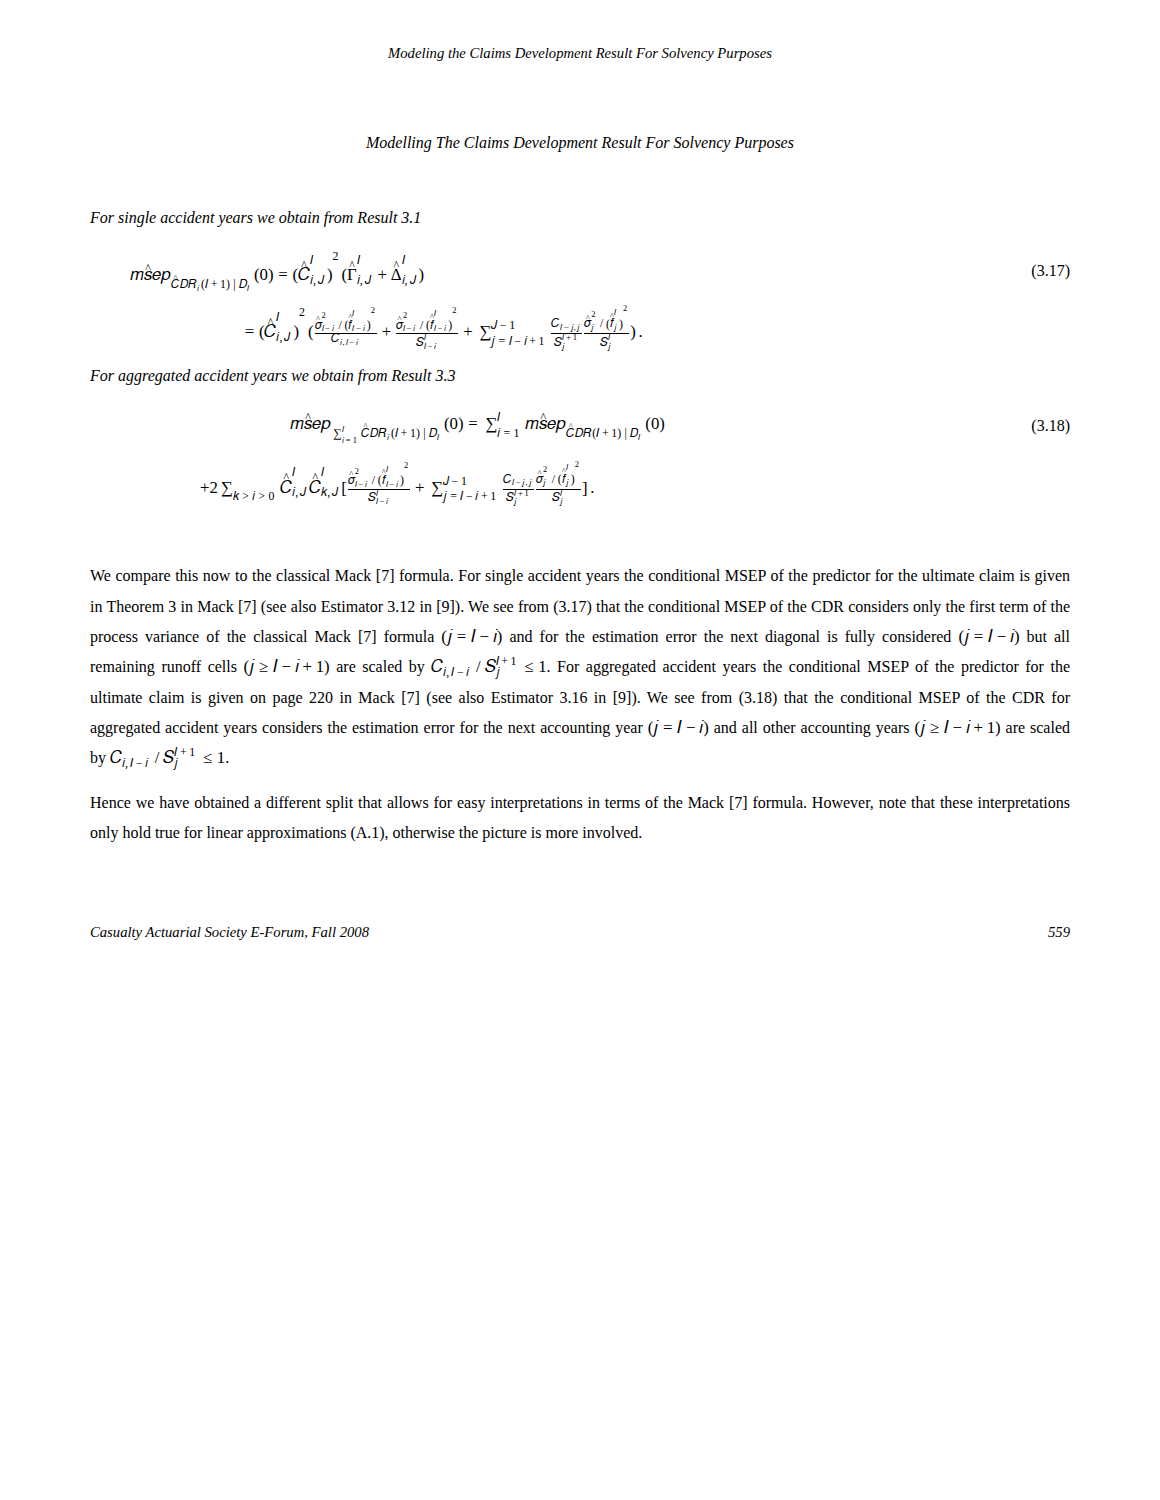Modeling the Claims Development Result For Solvency Purposes
Modelling The Claims Development Result For Solvency Purposes
For single accident years we obtain from Result 3.1
ms^ep C^DRi (I+1) | DI (0) = (C^i,JI) 2 ( Γ^i,JI + Δ^i,JI )
(3.17)
= (C^i,JI) 2 ( σ^I−i2 / (f^I−iI) 2 Ci,I−i + σ^I−i2 / (f^I−iI) 2 SI−iI + ∑ j=I−i+1 J−1 CI−j,j SjI+1 σ^j2 / (f^jI) 2 SjI ) .
For aggregated accident years we obtain from Result 3.3
ms^ep ∑ i=1 I C^DRi (I+1) | DI (0) = ∑ i=1 I ms^ep C^DR (I+1) | DI (0)
(3.18)
+2 ∑ k>i>0 C^i,JI C^k,JI [ σ^I−i2 / (f^I−iI) 2 SI−iI + ∑ j=I−i+1 J−1 CI−j,j SjI+1 σ^j2 / (f^jI) 2 SjI ] .
We compare this now to the classical Mack [7] formula. For single accident years the conditional MSEP of the predictor for the ultimate claim is given in Theorem 3 in Mack [7] (see also Estimator 3.12 in [9]). We see from (3.17) that the conditional MSEP of the CDR considers only the first term of the process variance of the classical Mack [7] formula (j=I−i) and for the estimation error the next diagonal is fully considered (j=I−i) but all remaining runoff cells (j≥I−i+1) are scaled by Ci,I−i/SjI+1≤1. For aggregated accident years the conditional MSEP of the predictor for the ultimate claim is given on page 220 in Mack [7] (see also Estimator 3.16 in [9]). We see from (3.18) that the conditional MSEP of the CDR for aggregated accident years considers the estimation error for the next accounting year (j=I−i) and all other accounting years (j≥I−i+1) are scaled by Ci,I−i/SjI+1≤1.
Hence we have obtained a different split that allows for easy interpretations in terms of the Mack [7] formula. However, note that these interpretations only hold true for linear approximations (A.1), otherwise the picture is more involved.
Casualty Actuarial Society E-Forum, Fall 2008
559